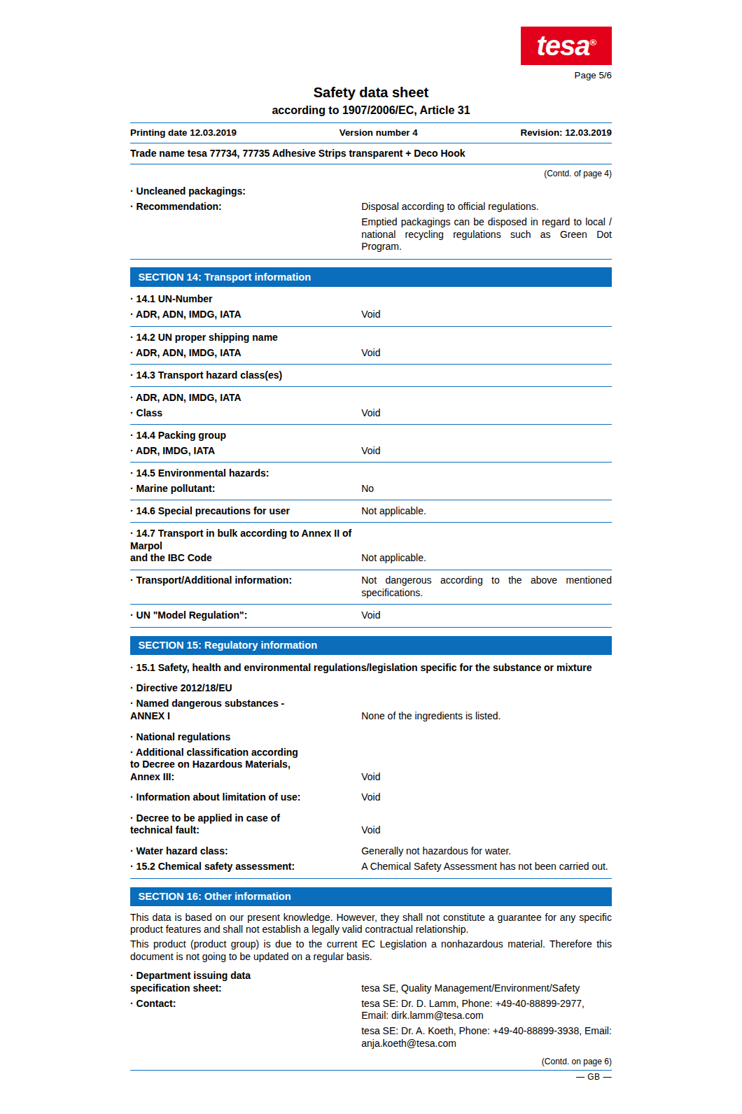tesa®
Page 5/6
Safety data sheet
according to 1907/2006/EC, Article 31
Printing date 12.03.2019
Version number 4
Revision: 12.03.2019
Trade name tesa 77734, 77735 Adhesive Strips transparent + Deco Hook
(Contd. of page 4)
| · Uncleaned packagings: | |
| · Recommendation: | Disposal according to official regulations. |
| | Emptied packagings can be disposed in regard to local / national recycling regulations such as Green Dot Program. |
SECTION 14: Transport information
| · 14.1 UN-Number | |
| · ADR, ADN, IMDG, IATA | Void |
| · 14.2 UN proper shipping name | |
| · ADR, ADN, IMDG, IATA | Void |
| · 14.3 Transport hazard class(es) | |
| · ADR, ADN, IMDG, IATA | |
| · Class | Void |
| · 14.4 Packing group | |
| · ADR, IMDG, IATA | Void |
| · 14.5 Environmental hazards: | |
| · Marine pollutant: | No |
| · 14.6 Special precautions for user | Not applicable. |
| · 14.7 Transport in bulk according to Annex II of Marpol and the IBC Code | Not applicable. |
| · Transport/Additional information: | Not dangerous according to the above mentioned specifications. |
| · UN "Model Regulation": | Void |
SECTION 15: Regulatory information
| · 15.1 Safety, health and environmental regulations/legislation specific for the substance or mixture |
| · Directive 2012/18/EU | |
| · Named dangerous substances - ANNEX I | None of the ingredients is listed. |
| · National regulations | |
| · Additional classification according to Decree on Hazardous Materials, Annex III: | Void |
| · Information about limitation of use: | Void |
| · Decree to be applied in case of technical fault: | Void |
| · Water hazard class: | Generally not hazardous for water. |
| · 15.2 Chemical safety assessment: | A Chemical Safety Assessment has not been carried out. |
SECTION 16: Other information
This data is based on our present knowledge. However, they shall not constitute a guarantee for any specific product features and shall not establish a legally valid contractual relationship.
This product (product group) is due to the current EC Legislation a nonhazardous material. Therefore this document is not going to be updated on a regular basis.
| · Department issuing data specification sheet: | tesa SE, Quality Management/Environment/Safety |
| · Contact: | tesa SE: Dr. D. Lamm, Phone: +49-40-88899-2977, Email: dirk.lamm@tesa.com |
| | tesa SE: Dr. A. Koeth, Phone: +49-40-88899-3938, Email: anja.koeth@tesa.com |
(Contd. on page 6)
— GB —